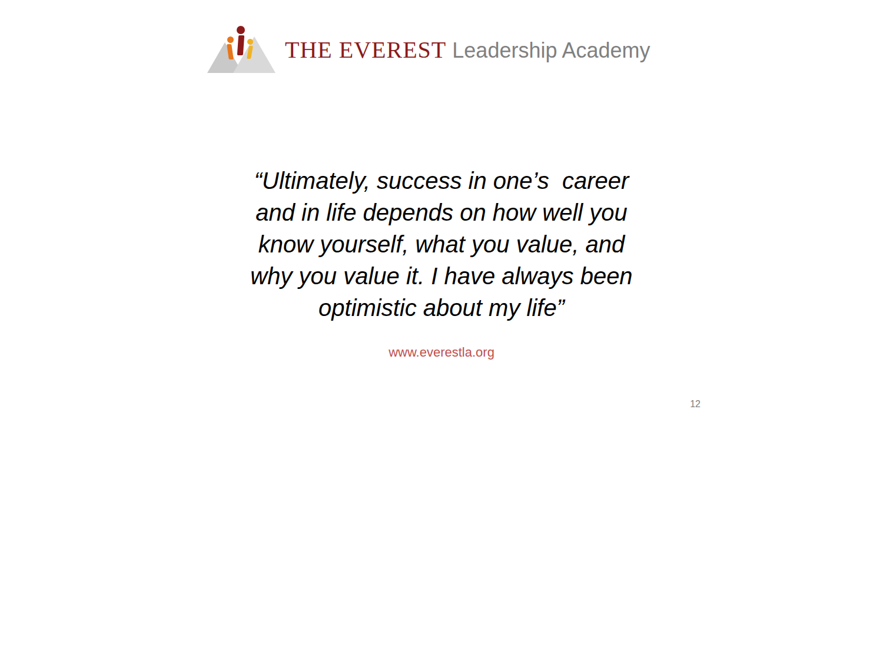THE EVEREST Leadership Academy
“Ultimately, success in one’s career and in life depends on how well you know yourself, what you value, and why you value it. I have always been optimistic about my life”
www.everestla.org
12